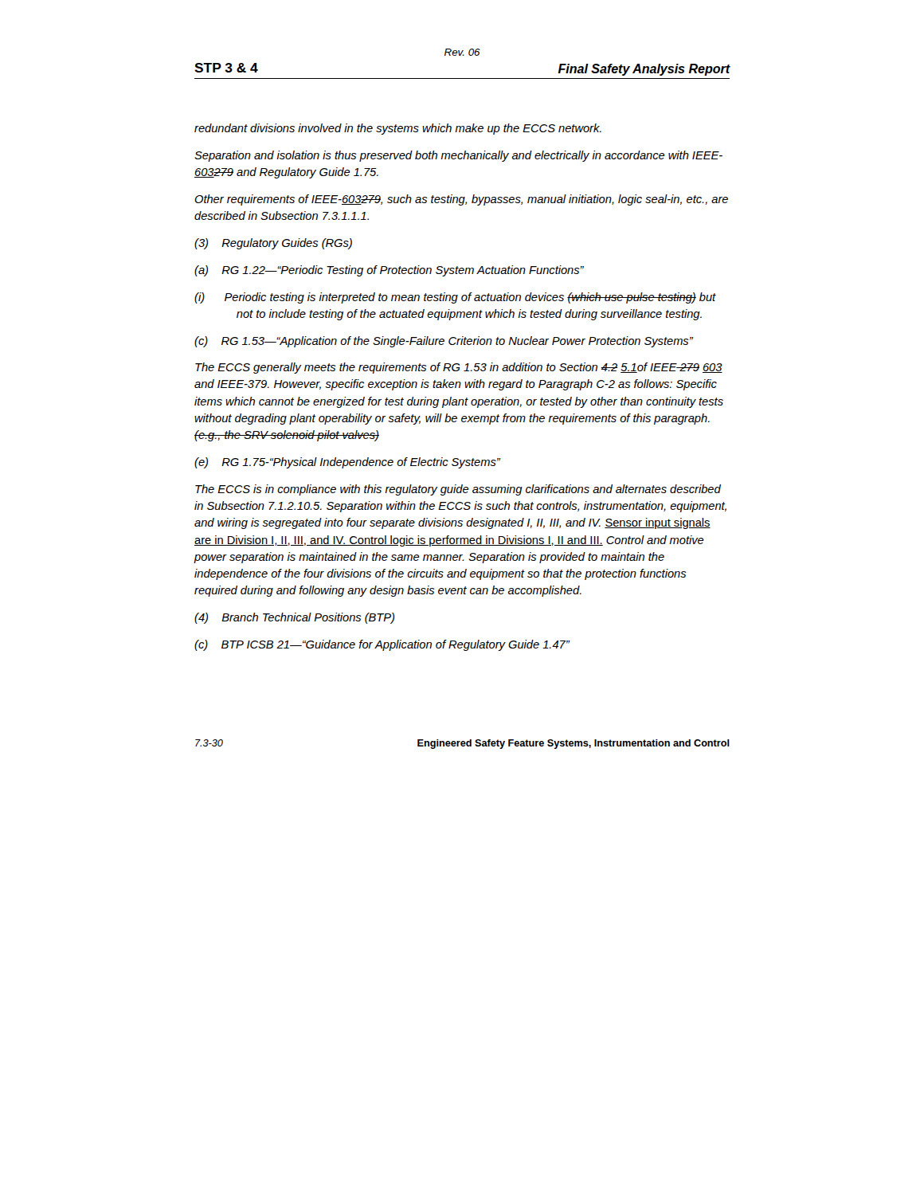Rev. 06
STP 3 & 4
Final Safety Analysis Report
redundant divisions involved in the systems which make up the ECCS network.
Separation and isolation is thus preserved both mechanically and electrically in accordance with IEEE-603279 and Regulatory Guide 1.75.
Other requirements of IEEE-603279, such as testing, bypasses, manual initiation, logic seal-in, etc., are described in Subsection 7.3.1.1.1.
(3) Regulatory Guides (RGs)
(a) RG 1.22—“Periodic Testing of Protection System Actuation Functions”
(i) Periodic testing is interpreted to mean testing of actuation devices (which use pulse testing) but not to include testing of the actuated equipment which is tested during surveillance testing.
(c) RG 1.53—“Application of the Single-Failure Criterion to Nuclear Power Protection Systems”
The ECCS generally meets the requirements of RG 1.53 in addition to Section 4.2 5.1of IEEE 279 603 and IEEE-379. However, specific exception is taken with regard to Paragraph C-2 as follows: Specific items which cannot be energized for test during plant operation, or tested by other than continuity tests without degrading plant operability or safety, will be exempt from the requirements of this paragraph. (e.g., the SRV solenoid pilot valves)
(e) RG 1.75-“Physical Independence of Electric Systems”
The ECCS is in compliance with this regulatory guide assuming clarifications and alternates described in Subsection 7.1.2.10.5. Separation within the ECCS is such that controls, instrumentation, equipment, and wiring is segregated into four separate divisions designated I, II, III, and IV. Sensor input signals are in Division I, II, III, and IV. Control logic is performed in Divisions I, II and III. Control and motive power separation is maintained in the same manner. Separation is provided to maintain the independence of the four divisions of the circuits and equipment so that the protection functions required during and following any design basis event can be accomplished.
(4) Branch Technical Positions (BTP)
(c) BTP ICSB 21—“Guidance for Application of Regulatory Guide 1.47”
7.3-30
Engineered Safety Feature Systems, Instrumentation and Control